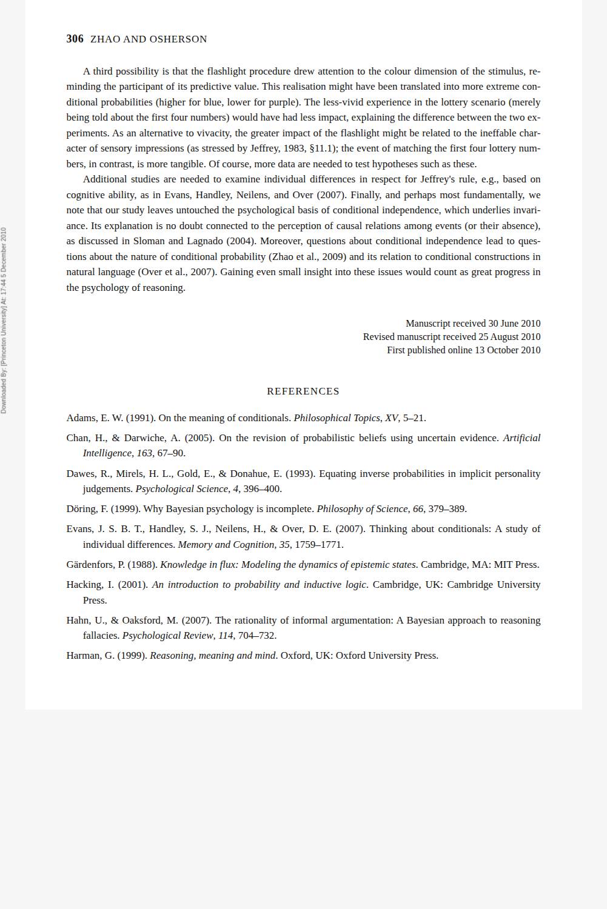Downloaded By: [Princeton University] At: 17:44 5 December 2010
306 ZHAO AND OSHERSON
A third possibility is that the flashlight procedure drew attention to the colour dimension of the stimulus, reminding the participant of its predictive value. This realisation might have been translated into more extreme conditional probabilities (higher for blue, lower for purple). The less-vivid experience in the lottery scenario (merely being told about the first four numbers) would have had less impact, explaining the difference between the two experiments. As an alternative to vivacity, the greater impact of the flashlight might be related to the ineffable character of sensory impressions (as stressed by Jeffrey, 1983, §11.1); the event of matching the first four lottery numbers, in contrast, is more tangible. Of course, more data are needed to test hypotheses such as these.
Additional studies are needed to examine individual differences in respect for Jeffrey's rule, e.g., based on cognitive ability, as in Evans, Handley, Neilens, and Over (2007). Finally, and perhaps most fundamentally, we note that our study leaves untouched the psychological basis of conditional independence, which underlies invariance. Its explanation is no doubt connected to the perception of causal relations among events (or their absence), as discussed in Sloman and Lagnado (2004). Moreover, questions about conditional independence lead to questions about the nature of conditional probability (Zhao et al., 2009) and its relation to conditional constructions in natural language (Over et al., 2007). Gaining even small insight into these issues would count as great progress in the psychology of reasoning.
Manuscript received 30 June 2010
Revised manuscript received 25 August 2010
First published online 13 October 2010
REFERENCES
Adams, E. W. (1991). On the meaning of conditionals. Philosophical Topics, XV, 5–21.
Chan, H., & Darwiche, A. (2005). On the revision of probabilistic beliefs using uncertain evidence. Artificial Intelligence, 163, 67–90.
Dawes, R., Mirels, H. L., Gold, E., & Donahue, E. (1993). Equating inverse probabilities in implicit personality judgements. Psychological Science, 4, 396–400.
Döring, F. (1999). Why Bayesian psychology is incomplete. Philosophy of Science, 66, 379–389.
Evans, J. S. B. T., Handley, S. J., Neilens, H., & Over, D. E. (2007). Thinking about conditionals: A study of individual differences. Memory and Cognition, 35, 1759–1771.
Gärdenfors, P. (1988). Knowledge in flux: Modeling the dynamics of epistemic states. Cambridge, MA: MIT Press.
Hacking, I. (2001). An introduction to probability and inductive logic. Cambridge, UK: Cambridge University Press.
Hahn, U., & Oaksford, M. (2007). The rationality of informal argumentation: A Bayesian approach to reasoning fallacies. Psychological Review, 114, 704–732.
Harman, G. (1999). Reasoning, meaning and mind. Oxford, UK: Oxford University Press.